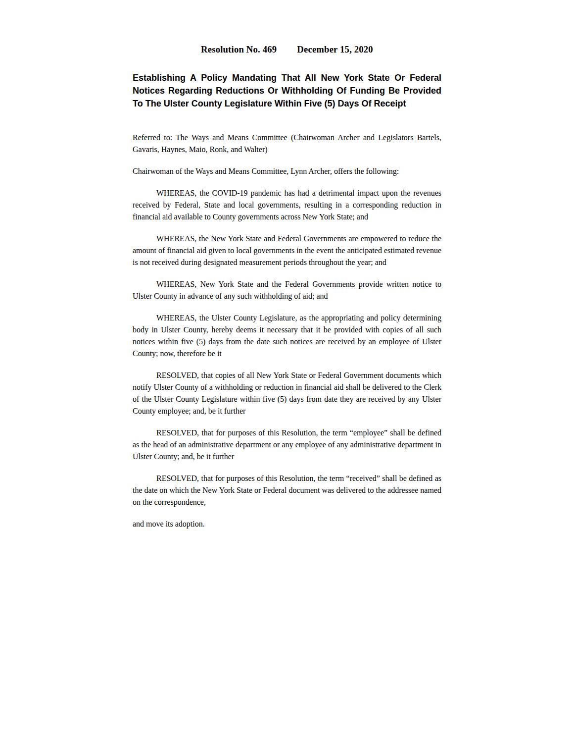Resolution No. 469 December 15, 2020
Establishing A Policy Mandating That All New York State Or Federal Notices Regarding Reductions Or Withholding Of Funding Be Provided To The Ulster County Legislature Within Five (5) Days Of Receipt
Referred to: The Ways and Means Committee (Chairwoman Archer and Legislators Bartels, Gavaris, Haynes, Maio, Ronk, and Walter)
Chairwoman of the Ways and Means Committee, Lynn Archer, offers the following:
WHEREAS, the COVID-19 pandemic has had a detrimental impact upon the revenues received by Federal, State and local governments, resulting in a corresponding reduction in financial aid available to County governments across New York State; and
WHEREAS, the New York State and Federal Governments are empowered to reduce the amount of financial aid given to local governments in the event the anticipated estimated revenue is not received during designated measurement periods throughout the year; and
WHEREAS, New York State and the Federal Governments provide written notice to Ulster County in advance of any such withholding of aid; and
WHEREAS, the Ulster County Legislature, as the appropriating and policy determining body in Ulster County, hereby deems it necessary that it be provided with copies of all such notices within five (5) days from the date such notices are received by an employee of Ulster County; now, therefore be it
RESOLVED, that copies of all New York State or Federal Government documents which notify Ulster County of a withholding or reduction in financial aid shall be delivered to the Clerk of the Ulster County Legislature within five (5) days from date they are received by any Ulster County employee; and, be it further
RESOLVED, that for purposes of this Resolution, the term “employee” shall be defined as the head of an administrative department or any employee of any administrative department in Ulster County; and, be it further
RESOLVED, that for purposes of this Resolution, the term “received” shall be defined as the date on which the New York State or Federal document was delivered to the addressee named on the correspondence,
and move its adoption.